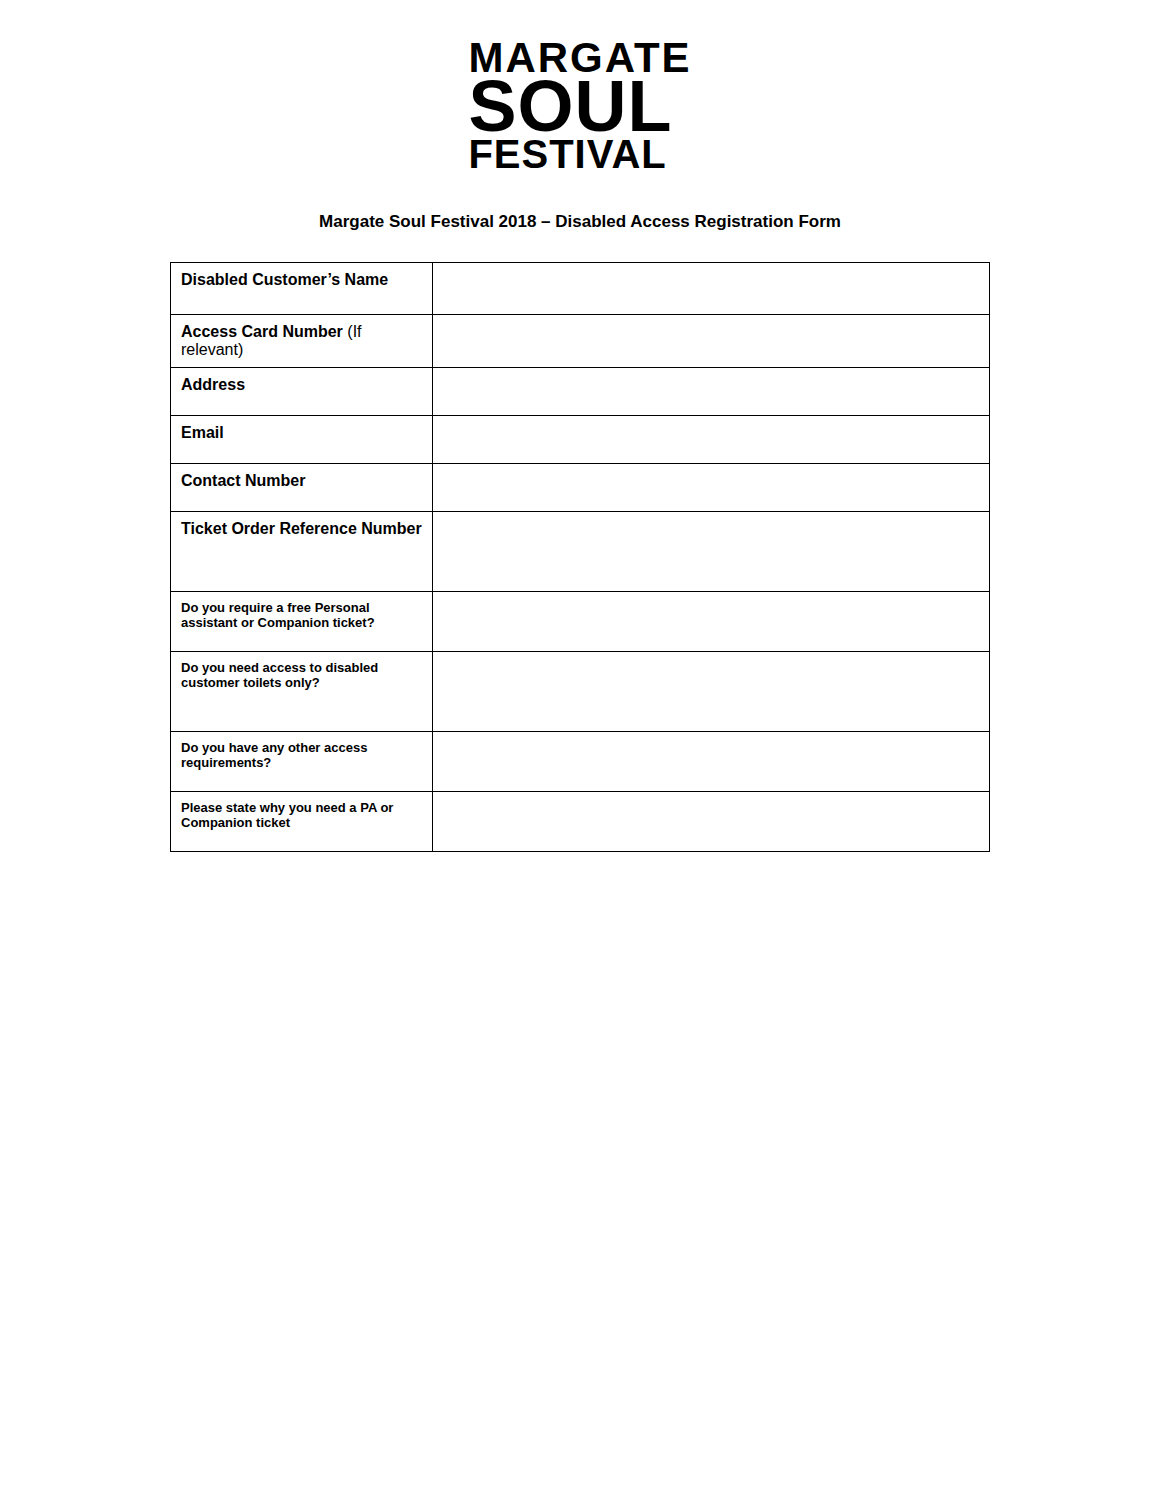MARGATE
SOUL
FESTIVAL
Margate Soul Festival 2018 – Disabled Access Registration Form
| Disabled Customer’s Name | |
| Access Card Number (If relevant) | |
| Address | |
| Email | |
| Contact Number | |
| Ticket Order Reference Number | |
| Do you require a free Personal assistant or Companion ticket? | |
| Do you need access to disabled customer toilets only? | |
| Do you have any other access requirements? | |
| Please state why you need a PA or Companion ticket | |